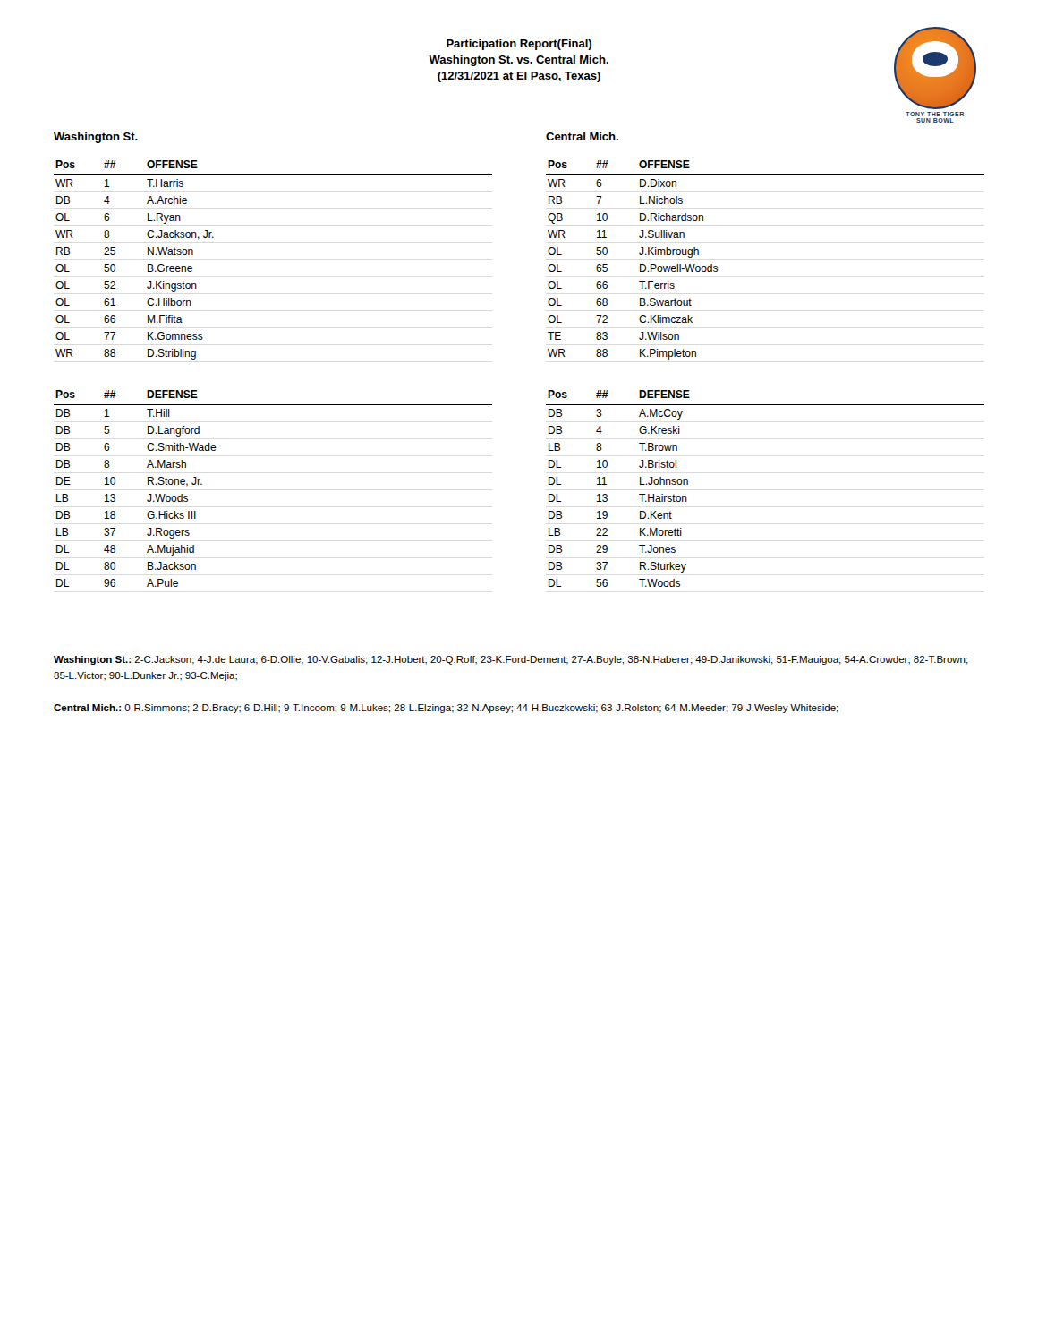TONY THE TIGER
SUN BOWL
Participation Report(Final)
Washington St. vs. Central Mich.
(12/31/2021 at El Paso, Texas)
Washington St.
| Pos | ## | OFFENSE |
| --- | --- | --- |
| WR | 1 | T.Harris |
| DB | 4 | A.Archie |
| OL | 6 | L.Ryan |
| WR | 8 | C.Jackson, Jr. |
| RB | 25 | N.Watson |
| OL | 50 | B.Greene |
| OL | 52 | J.Kingston |
| OL | 61 | C.Hilborn |
| OL | 66 | M.Fifita |
| OL | 77 | K.Gomness |
| WR | 88 | D.Stribling |
| Pos | ## | DEFENSE |
| --- | --- | --- |
| DB | 1 | T.Hill |
| DB | 5 | D.Langford |
| DB | 6 | C.Smith-Wade |
| DB | 8 | A.Marsh |
| DE | 10 | R.Stone, Jr. |
| LB | 13 | J.Woods |
| DB | 18 | G.Hicks III |
| LB | 37 | J.Rogers |
| DL | 48 | A.Mujahid |
| DL | 80 | B.Jackson |
| DL | 96 | A.Pule |
Central Mich.
| Pos | ## | OFFENSE |
| --- | --- | --- |
| WR | 6 | D.Dixon |
| RB | 7 | L.Nichols |
| QB | 10 | D.Richardson |
| WR | 11 | J.Sullivan |
| OL | 50 | J.Kimbrough |
| OL | 65 | D.Powell-Woods |
| OL | 66 | T.Ferris |
| OL | 68 | B.Swartout |
| OL | 72 | C.Klimczak |
| TE | 83 | J.Wilson |
| WR | 88 | K.Pimpleton |
| Pos | ## | DEFENSE |
| --- | --- | --- |
| DB | 3 | A.McCoy |
| DB | 4 | G.Kreski |
| LB | 8 | T.Brown |
| DL | 10 | J.Bristol |
| DL | 11 | L.Johnson |
| DL | 13 | T.Hairston |
| DB | 19 | D.Kent |
| LB | 22 | K.Moretti |
| DB | 29 | T.Jones |
| DB | 37 | R.Sturkey |
| DL | 56 | T.Woods |
Washington St.: 2-C.Jackson; 4-J.de Laura; 6-D.Ollie; 10-V.Gabalis; 12-J.Hobert; 20-Q.Roff; 23-K.Ford-Dement; 27-A.Boyle; 38-N.Haberer; 49-D.Janikowski; 51-F.Mauigoa; 54-A.Crowder; 82-T.Brown; 85-L.Victor; 90-L.Dunker Jr.; 93-C.Mejia;
Central Mich.: 0-R.Simmons; 2-D.Bracy; 6-D.Hill; 9-T.Incoom; 9-M.Lukes; 28-L.Elzinga; 32-N.Apsey; 44-H.Buczkowski; 63-J.Rolston; 64-M.Meeder; 79-J.Wesley Whiteside;